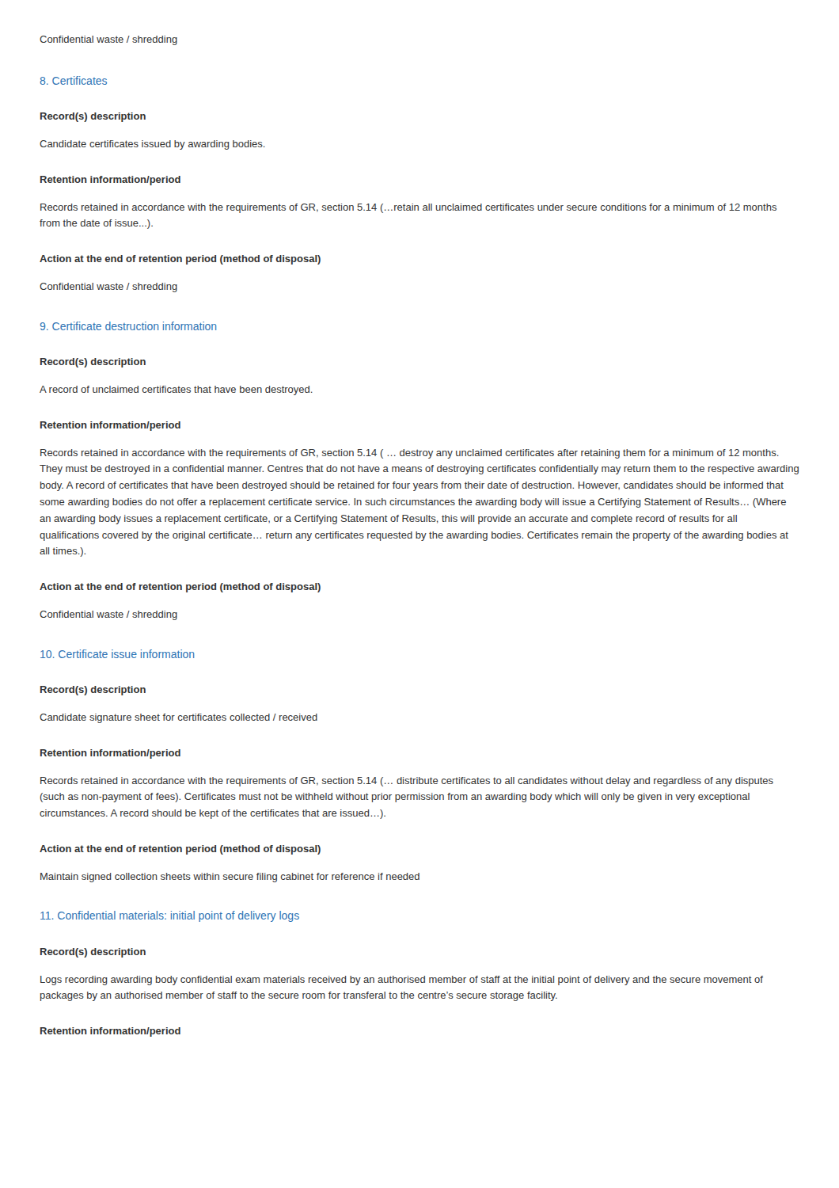Confidential waste / shredding
8. Certificates
Record(s) description
Candidate certificates issued by awarding bodies.
Retention information/period
Records retained in accordance with the requirements of GR, section 5.14 (…retain all unclaimed certificates under secure conditions for a minimum of 12 months from the date of issue...).
Action at the end of retention period (method of disposal)
Confidential waste / shredding
9. Certificate destruction information
Record(s) description
A record of unclaimed certificates that have been destroyed.
Retention information/period
Records retained in accordance with the requirements of GR, section 5.14 ( … destroy any unclaimed certificates after retaining them for a minimum of 12 months. They must be destroyed in a confidential manner. Centres that do not have a means of destroying certificates confidentially may return them to the respective awarding body. A record of certificates that have been destroyed should be retained for four years from their date of destruction. However, candidates should be informed that some awarding bodies do not offer a replacement certificate service. In such circumstances the awarding body will issue a Certifying Statement of Results… (Where an awarding body issues a replacement certificate, or a Certifying Statement of Results, this will provide an accurate and complete record of results for all qualifications covered by the original certificate… return any certificates requested by the awarding bodies. Certificates remain the property of the awarding bodies at all times.).
Action at the end of retention period (method of disposal)
Confidential waste / shredding
10. Certificate issue information
Record(s) description
Candidate signature sheet for certificates collected / received
Retention information/period
Records retained in accordance with the requirements of GR, section 5.14 (… distribute certificates to all candidates without delay and regardless of any disputes (such as non-payment of fees). Certificates must not be withheld without prior permission from an awarding body which will only be given in very exceptional circumstances. A record should be kept of the certificates that are issued…).
Action at the end of retention period (method of disposal)
Maintain signed collection sheets within secure filing cabinet for reference if needed
11. Confidential materials: initial point of delivery logs
Record(s) description
Logs recording awarding body confidential exam materials received by an authorised member of staff at the initial point of delivery and the secure movement of packages by an authorised member of staff to the secure room for transferal to the centre’s secure storage facility.
Retention information/period